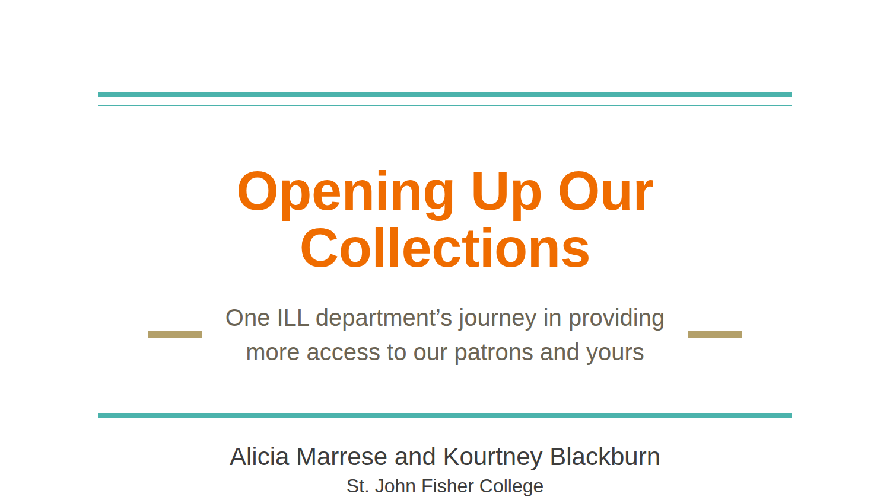Opening Up Our Collections
One ILL department’s journey in providing more access to our patrons and yours
Alicia Marrese and Kourtney Blackburn
St. John Fisher College